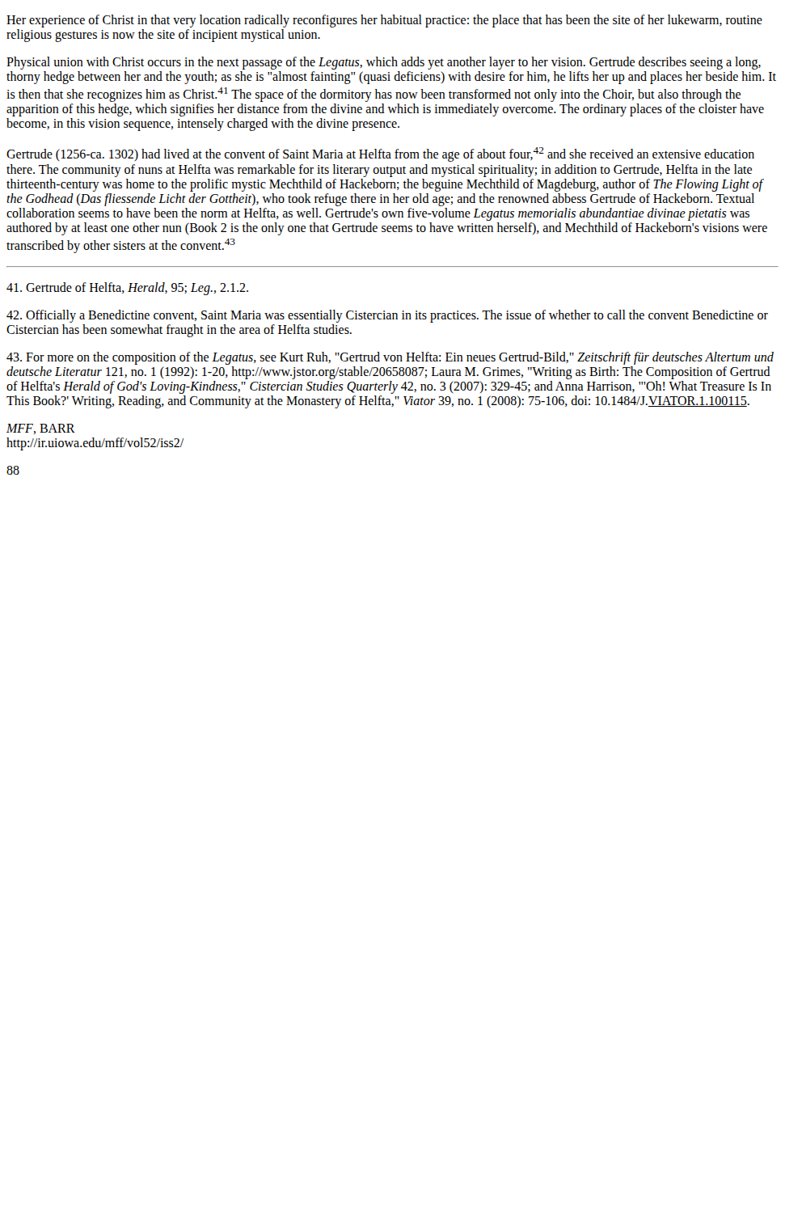Her experience of Christ in that very location radically reconfigures her habitual practice: the place that has been the site of her lukewarm, routine religious gestures is now the site of incipient mystical union.
Physical union with Christ occurs in the next passage of the Legatus, which adds yet another layer to her vision. Gertrude describes seeing a long, thorny hedge between her and the youth; as she is "almost fainting" (quasi deficiens) with desire for him, he lifts her up and places her beside him. It is then that she recognizes him as Christ.41 The space of the dormitory has now been transformed not only into the Choir, but also through the apparition of this hedge, which signifies her distance from the divine and which is immediately overcome. The ordinary places of the cloister have become, in this vision sequence, intensely charged with the divine presence.
Gertrude (1256-ca. 1302) had lived at the convent of Saint Maria at Helfta from the age of about four,42 and she received an extensive education there. The community of nuns at Helfta was remarkable for its literary output and mystical spirituality; in addition to Gertrude, Helfta in the late thirteenth-century was home to the prolific mystic Mechthild of Hackeborn; the beguine Mechthild of Magdeburg, author of The Flowing Light of the Godhead (Das fliessende Licht der Gottheit), who took refuge there in her old age; and the renowned abbess Gertrude of Hackeborn. Textual collaboration seems to have been the norm at Helfta, as well. Gertrude's own five-volume Legatus memorialis abundantiae divinae pietatis was authored by at least one other nun (Book 2 is the only one that Gertrude seems to have written herself), and Mechthild of Hackeborn's visions were transcribed by other sisters at the convent.43
41. Gertrude of Helfta, Herald, 95; Leg., 2.1.2.
42. Officially a Benedictine convent, Saint Maria was essentially Cistercian in its practices. The issue of whether to call the convent Benedictine or Cistercian has been somewhat fraught in the area of Helfta studies.
43. For more on the composition of the Legatus, see Kurt Ruh, "Gertrud von Helfta: Ein neues Gertrud-Bild," Zeitschrift für deutsches Altertum und deutsche Literatur 121, no. 1 (1992): 1-20, http://www.jstor.org/stable/20658087; Laura M. Grimes, "Writing as Birth: The Composition of Gertrud of Helfta's Herald of God's Loving-Kindness," Cistercian Studies Quarterly 42, no. 3 (2007): 329-45; and Anna Harrison, "'Oh! What Treasure Is In This Book?' Writing, Reading, and Community at the Monastery of Helfta," Viator 39, no. 1 (2008): 75-106, doi: 10.1484/J.VIATOR.1.100115.
MFF, BARR
http://ir.uiowa.edu/mff/vol52/iss2/
88